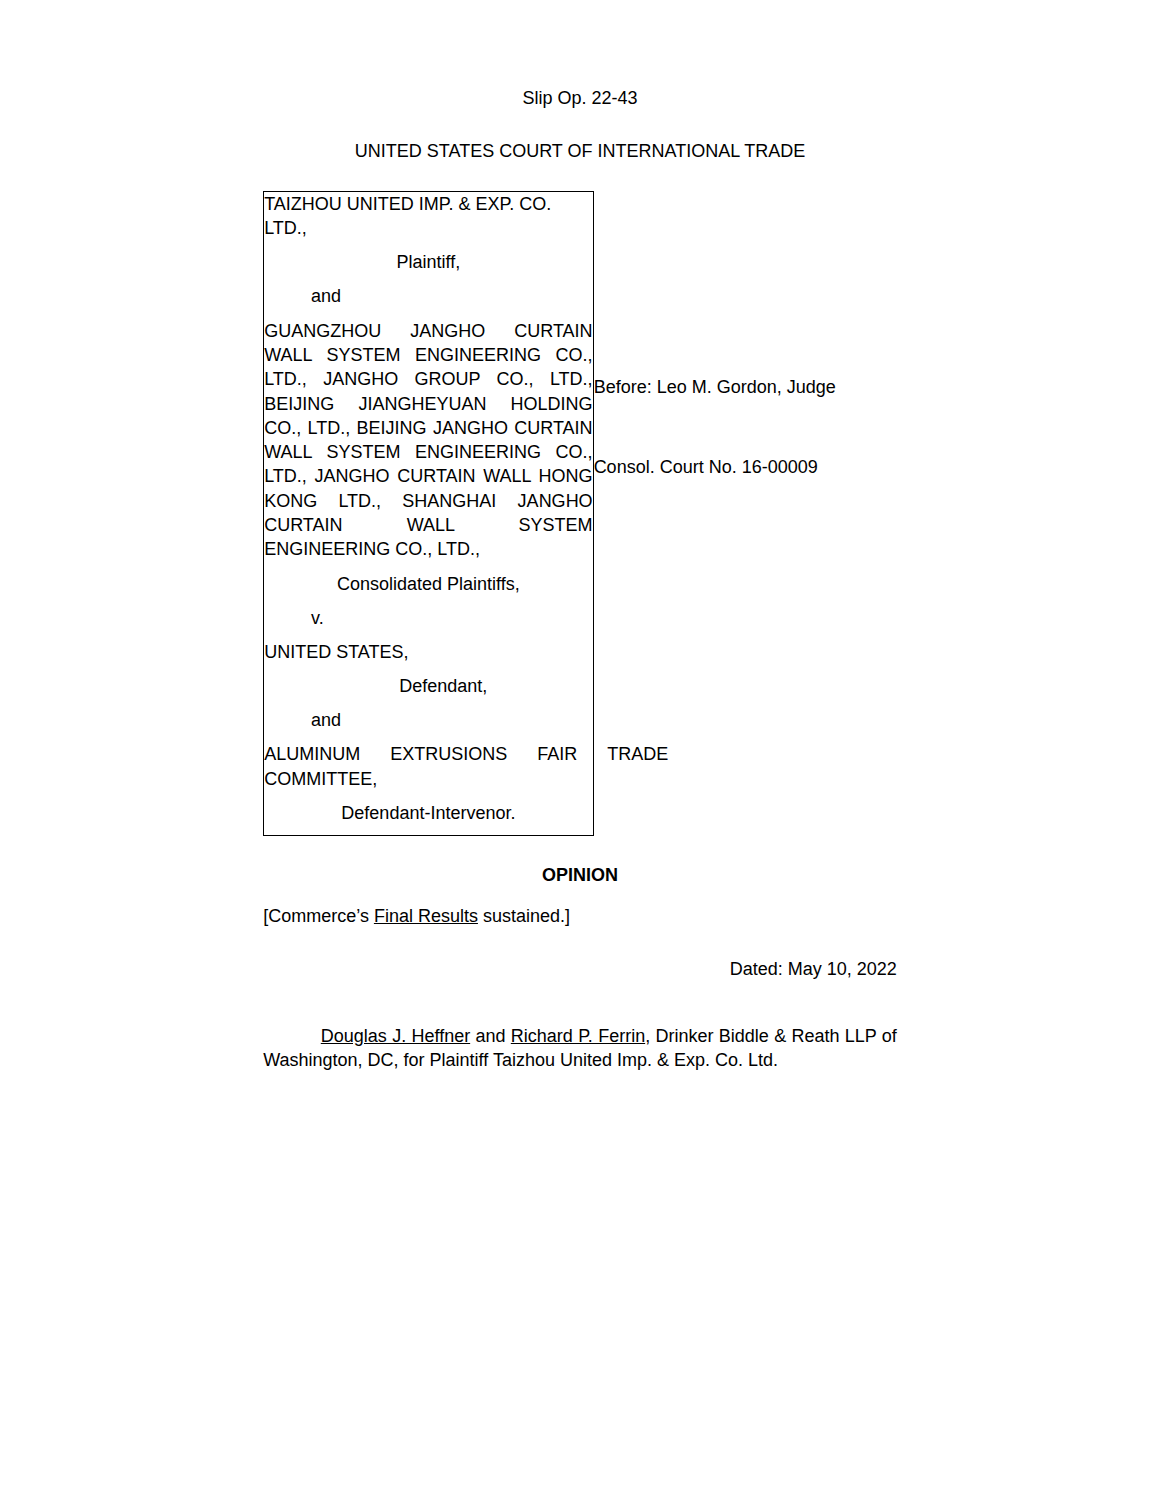Slip Op. 22-43
UNITED STATES COURT OF INTERNATIONAL TRADE
| TAIZHOU UNITED IMP. & EXP. CO. LTD., Plaintiff, and GUANGZHOU JANGHO CURTAIN WALL SYSTEM ENGINEERING CO., LTD., JANGHO GROUP CO., LTD., BEIJING JIANGHEYUAN HOLDING CO., LTD., BEIJING JANGHO CURTAIN WALL SYSTEM ENGINEERING CO., LTD., JANGHO CURTAIN WALL HONG KONG LTD., SHANGHAI JANGHO CURTAIN WALL SYSTEM ENGINEERING CO., LTD., Consolidated Plaintiffs, v. UNITED STATES, Defendant, and ALUMINUM EXTRUSIONS FAIR TRADE COMMITTEE, Defendant-Intervenor. | Before: Leo M. Gordon, Judge Consol. Court No. 16-00009 |
OPINION
[Commerce’s Final Results sustained.]
Dated: May 10, 2022
Douglas J. Heffner and Richard P. Ferrin, Drinker Biddle & Reath LLP of Washington, DC, for Plaintiff Taizhou United Imp. & Exp. Co. Ltd.